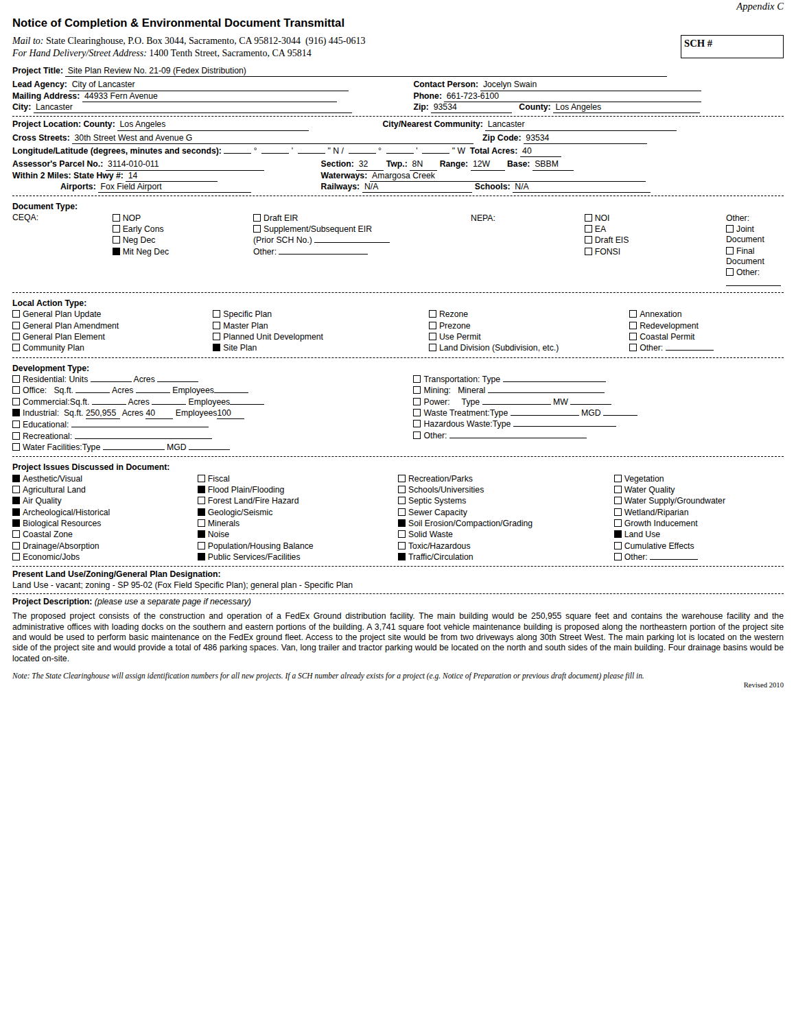Appendix C
Notice of Completion & Environmental Document Transmittal
Mail to: State Clearinghouse, P.O. Box 3044, Sacramento, CA 95812-3044 (916) 445-0613
For Hand Delivery/Street Address: 1400 Tenth Street, Sacramento, CA 95814
SCH #
Project Title: Site Plan Review No. 21-09 (Fedex Distribution)
| Lead Agency: City of Lancaster | Contact Person: Jocelyn Swain |
| Mailing Address: 44933 Fern Avenue | Phone: 661-723-6100 |
| City: Lancaster | Zip: 93534 County: Los Angeles |
| Project Location: County: Los Angeles | City/Nearest Community: Lancaster |
Cross Streets: 30th Street West and Avenue G Zip Code: 93534
Longitude/Latitude (degrees, minutes and seconds): ° ' " N / ° ' " W Total Acres: 40
| Assessor's Parcel No.: 3114-010-011 | Section: 32 Twp.: 8N Range: 12W Base: SBBM |
| Within 2 Miles: State Hwy #: 14 | Waterways: Amargosa Creek |
| Airports: Fox Field Airport | Railways: N/A Schools: N/A |
Document Type:
| CEQA: | NOP Early Cons Neg Dec Mit Neg Dec | Draft EIR Supplement/Subsequent EIR (Prior SCH No.) Other: | NEPA: | NOI EA Draft EIS FONSI | Other: Joint Document Final Document Other: |
Local Action Type:
| General Plan Update General Plan Amendment General Plan Element Community Plan | Specific Plan Master Plan Planned Unit Development Site Plan | Rezone Prezone Use Permit Land Division (Subdivision, etc.) | Annexation Redevelopment Coastal Permit Other: |
Development Type:
| Residential: Units Acres Office: Sq.ft. Acres Employees Commercial:Sq.ft. Acres Employees Industrial: Sq.ft. 250,955 Acres 40 Employees 100 Educational: Recreational: Water Facilities:Type MGD | Transportation: Type Mining: Mineral Power: Type MW Waste Treatment:Type MGD Hazardous Waste:Type Other: |
Project Issues Discussed in Document:
| Aesthetic/Visual Agricultural Land Air Quality Archeological/Historical Biological Resources Coastal Zone Drainage/Absorption Economic/Jobs | Fiscal Flood Plain/Flooding Forest Land/Fire Hazard Geologic/Seismic Minerals Noise Population/Housing Balance Public Services/Facilities | Recreation/Parks Schools/Universities Septic Systems Sewer Capacity Soil Erosion/Compaction/Grading Solid Waste Toxic/Hazardous Traffic/Circulation | Vegetation Water Quality Water Supply/Groundwater Wetland/Riparian Growth Inducement Land Use Cumulative Effects Other: |
Present Land Use/Zoning/General Plan Designation:
Land Use - vacant; zoning - SP 95-02 (Fox Field Specific Plan); general plan - Specific Plan
Project Description: (please use a separate page if necessary)
The proposed project consists of the construction and operation of a FedEx Ground distribution facility. The main building would be 250,955 square feet and contains the warehouse facility and the administrative offices with loading docks on the southern and eastern portions of the building. A 3,741 square foot vehicle maintenance building is proposed along the northeastern portion of the project site and would be used to perform basic maintenance on the FedEx ground fleet. Access to the project site would be from two driveways along 30th Street West. The main parking lot is located on the western side of the project site and would provide a total of 486 parking spaces. Van, long trailer and tractor parking would be located on the north and south sides of the main building. Four drainage basins would be located on-site.
Note: The State Clearinghouse will assign identification numbers for all new projects. If a SCH number already exists for a project (e.g. Notice of Preparation or previous draft document) please fill in.
Revised 2010